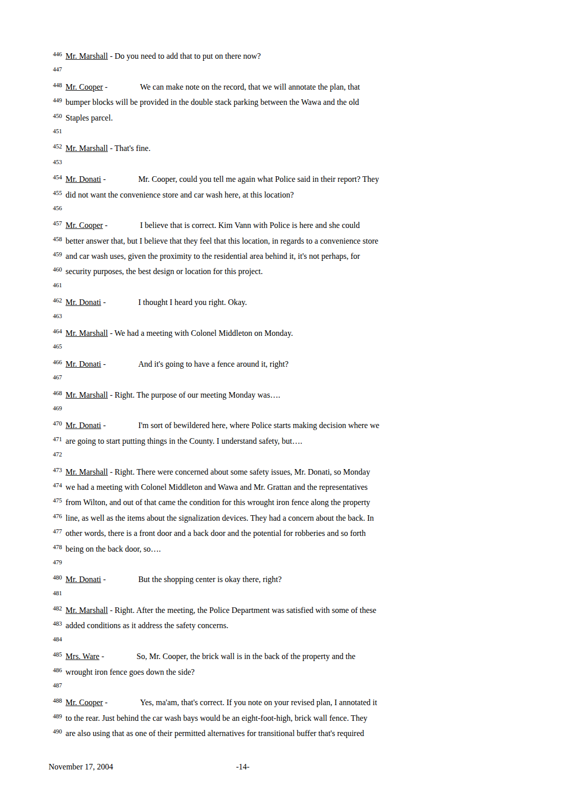446 Mr. Marshall - Do you need to add that to put on there now?
447
448 Mr. Cooper -    We can make note on the record, that we will annotate the plan, that
449 bumper blocks will be provided in the double stack parking between the Wawa and the old
450 Staples parcel.
451
452 Mr. Marshall - That's fine.
453
454 Mr. Donati -    Mr. Cooper, could you tell me again what Police said in their report? They
455 did not want the convenience store and car wash here, at this location?
456
457 Mr. Cooper -    I believe that is correct. Kim Vann with Police is here and she could
458 better answer that, but I believe that they feel that this location, in regards to a convenience store
459 and car wash uses, given the proximity to the residential area behind it, it's not perhaps, for
460 security purposes, the best design or location for this project.
461
462 Mr. Donati -    I thought I heard you right. Okay.
463
464 Mr. Marshall - We had a meeting with Colonel Middleton on Monday.
465
466 Mr. Donati -    And it's going to have a fence around it, right?
467
468 Mr. Marshall - Right. The purpose of our meeting Monday was….
469
470 Mr. Donati -    I'm sort of bewildered here, where Police starts making decision where we
471 are going to start putting things in the County. I understand safety, but….
472
473 Mr. Marshall - Right. There were concerned about some safety issues, Mr. Donati, so Monday
474 we had a meeting with Colonel Middleton and Wawa and Mr. Grattan and the representatives
475 from Wilton, and out of that came the condition for this wrought iron fence along the property
476 line, as well as the items about the signalization devices. They had a concern about the back. In
477 other words, there is a front door and a back door and the potential for robberies and so forth
478 being on the back door, so….
479
480 Mr. Donati -    But the shopping center is okay there, right?
481
482 Mr. Marshall - Right. After the meeting, the Police Department was satisfied with some of these
483 added conditions as it address the safety concerns.
484
485 Mrs. Ware -    So, Mr. Cooper, the brick wall is in the back of the property and the
486 wrought iron fence goes down the side?
487
488 Mr. Cooper -    Yes, ma'am, that's correct. If you note on your revised plan, I annotated it
489 to the rear. Just behind the car wash bays would be an eight-foot-high, brick wall fence. They
490 are also using that as one of their permitted alternatives for transitional buffer that's required
November 17, 2004 -14-